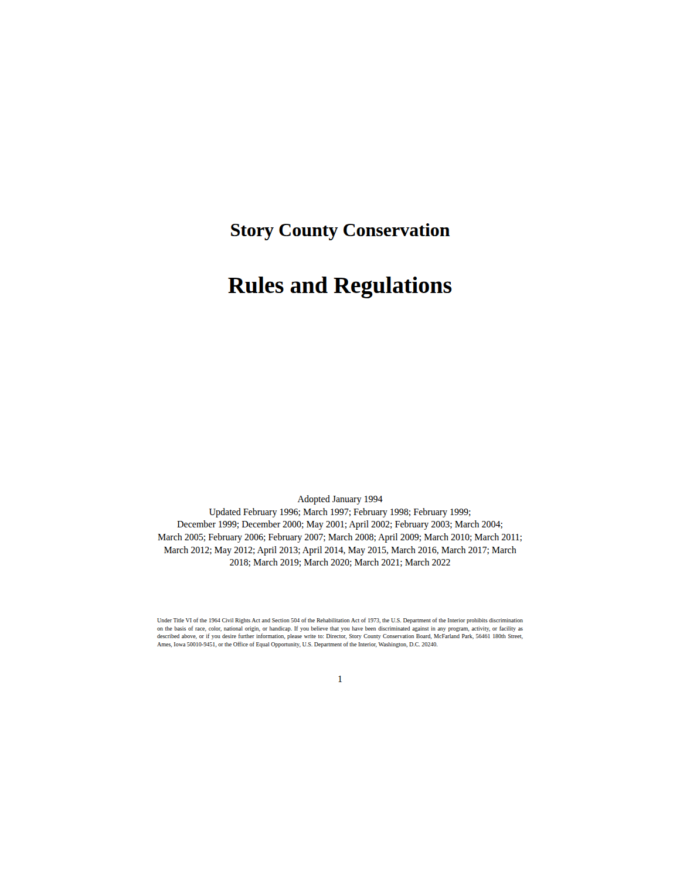Story County Conservation
Rules and Regulations
Adopted January 1994
Updated February 1996; March 1997; February 1998; February 1999;
December 1999; December 2000; May 2001; April 2002; February 2003; March 2004;
March 2005; February 2006; February 2007; March 2008; April 2009; March 2010; March 2011;
March 2012; May 2012; April 2013; April 2014, May 2015, March 2016, March 2017; March
2018; March 2019; March 2020; March 2021; March 2022
Under Title VI of the 1964 Civil Rights Act and Section 504 of the Rehabilitation Act of 1973, the U.S. Department of the Interior prohibits discrimination on the basis of race, color, national origin, or handicap. If you believe that you have been discriminated against in any program, activity, or facility as described above, or if you desire further information, please write to: Director, Story County Conservation Board, McFarland Park, 56461 180th Street, Ames, Iowa 50010-9451, or the Office of Equal Opportunity, U.S. Department of the Interior, Washington, D.C. 20240.
1